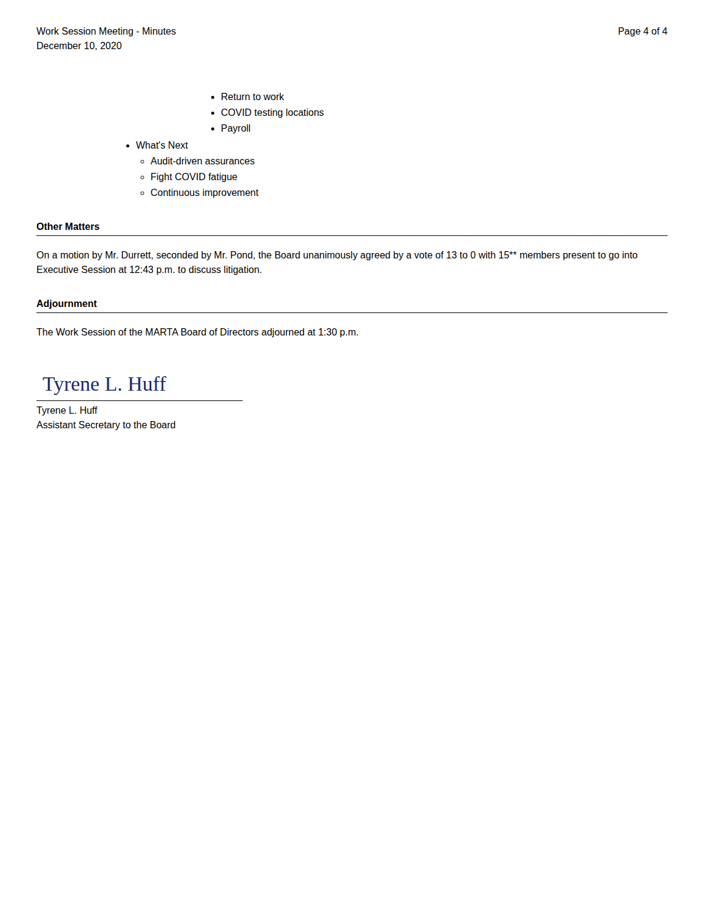Work Session Meeting - Minutes
December 10, 2020
Page 4 of 4
Return to work
COVID testing locations
Payroll
What's Next
Audit-driven assurances
Fight COVID fatigue
Continuous improvement
Other Matters
On a motion by Mr. Durrett, seconded by Mr. Pond, the Board unanimously agreed by a vote of 13 to 0 with 15** members present to go into Executive Session at 12:43 p.m. to discuss litigation.
Adjournment
The Work Session of the MARTA Board of Directors adjourned at 1:30 p.m.
Tyrene L. Huff
Tyrene L. Huff
Assistant Secretary to the Board